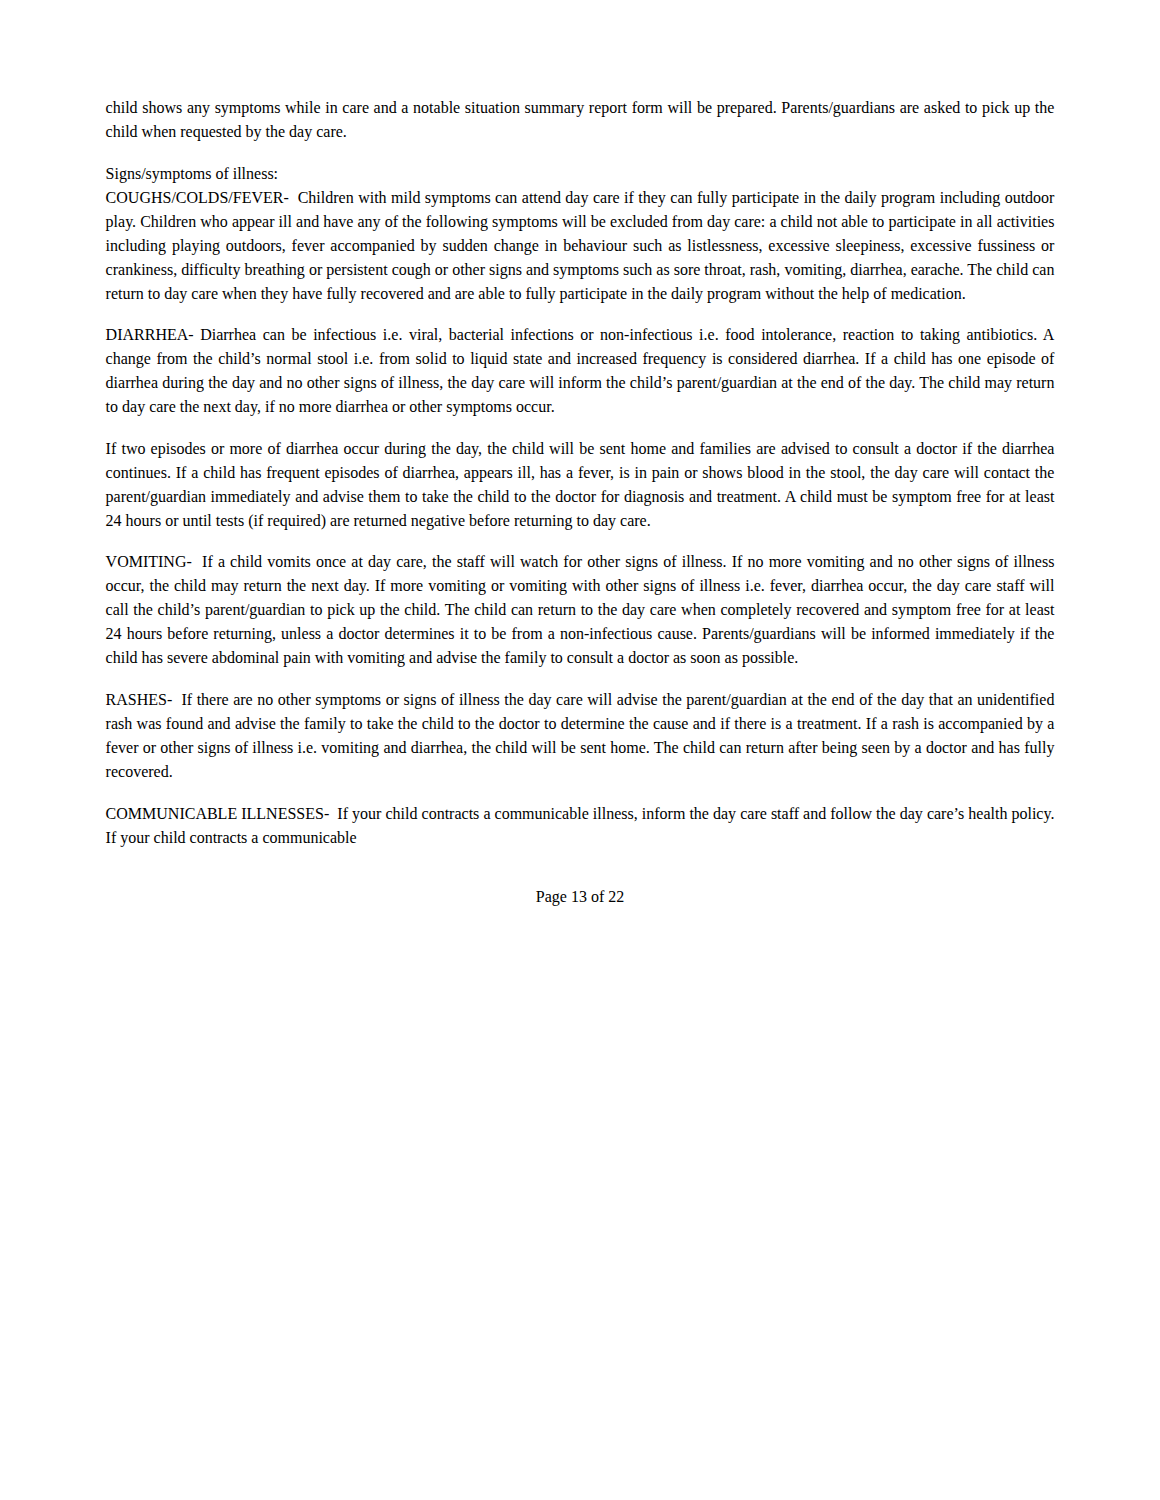child shows any symptoms while in care and a notable situation summary report form will be prepared. Parents/guardians are asked to pick up the child when requested by the day care.
Signs/symptoms of illness:
COUGHS/COLDS/FEVER- Children with mild symptoms can attend day care if they can fully participate in the daily program including outdoor play. Children who appear ill and have any of the following symptoms will be excluded from day care: a child not able to participate in all activities including playing outdoors, fever accompanied by sudden change in behaviour such as listlessness, excessive sleepiness, excessive fussiness or crankiness, difficulty breathing or persistent cough or other signs and symptoms such as sore throat, rash, vomiting, diarrhea, earache. The child can return to day care when they have fully recovered and are able to fully participate in the daily program without the help of medication.
DIARRHEA- Diarrhea can be infectious i.e. viral, bacterial infections or non-infectious i.e. food intolerance, reaction to taking antibiotics. A change from the child’s normal stool i.e. from solid to liquid state and increased frequency is considered diarrhea. If a child has one episode of diarrhea during the day and no other signs of illness, the day care will inform the child’s parent/guardian at the end of the day. The child may return to day care the next day, if no more diarrhea or other symptoms occur.
If two episodes or more of diarrhea occur during the day, the child will be sent home and families are advised to consult a doctor if the diarrhea continues. If a child has frequent episodes of diarrhea, appears ill, has a fever, is in pain or shows blood in the stool, the day care will contact the parent/guardian immediately and advise them to take the child to the doctor for diagnosis and treatment. A child must be symptom free for at least 24 hours or until tests (if required) are returned negative before returning to day care.
VOMITING- If a child vomits once at day care, the staff will watch for other signs of illness. If no more vomiting and no other signs of illness occur, the child may return the next day. If more vomiting or vomiting with other signs of illness i.e. fever, diarrhea occur, the day care staff will call the child’s parent/guardian to pick up the child. The child can return to the day care when completely recovered and symptom free for at least 24 hours before returning, unless a doctor determines it to be from a non-infectious cause. Parents/guardians will be informed immediately if the child has severe abdominal pain with vomiting and advise the family to consult a doctor as soon as possible.
RASHES- If there are no other symptoms or signs of illness the day care will advise the parent/guardian at the end of the day that an unidentified rash was found and advise the family to take the child to the doctor to determine the cause and if there is a treatment. If a rash is accompanied by a fever or other signs of illness i.e. vomiting and diarrhea, the child will be sent home. The child can return after being seen by a doctor and has fully recovered.
COMMUNICABLE ILLNESSES- If your child contracts a communicable illness, inform the day care staff and follow the day care’s health policy. If your child contracts a communicable
Page 13 of 22